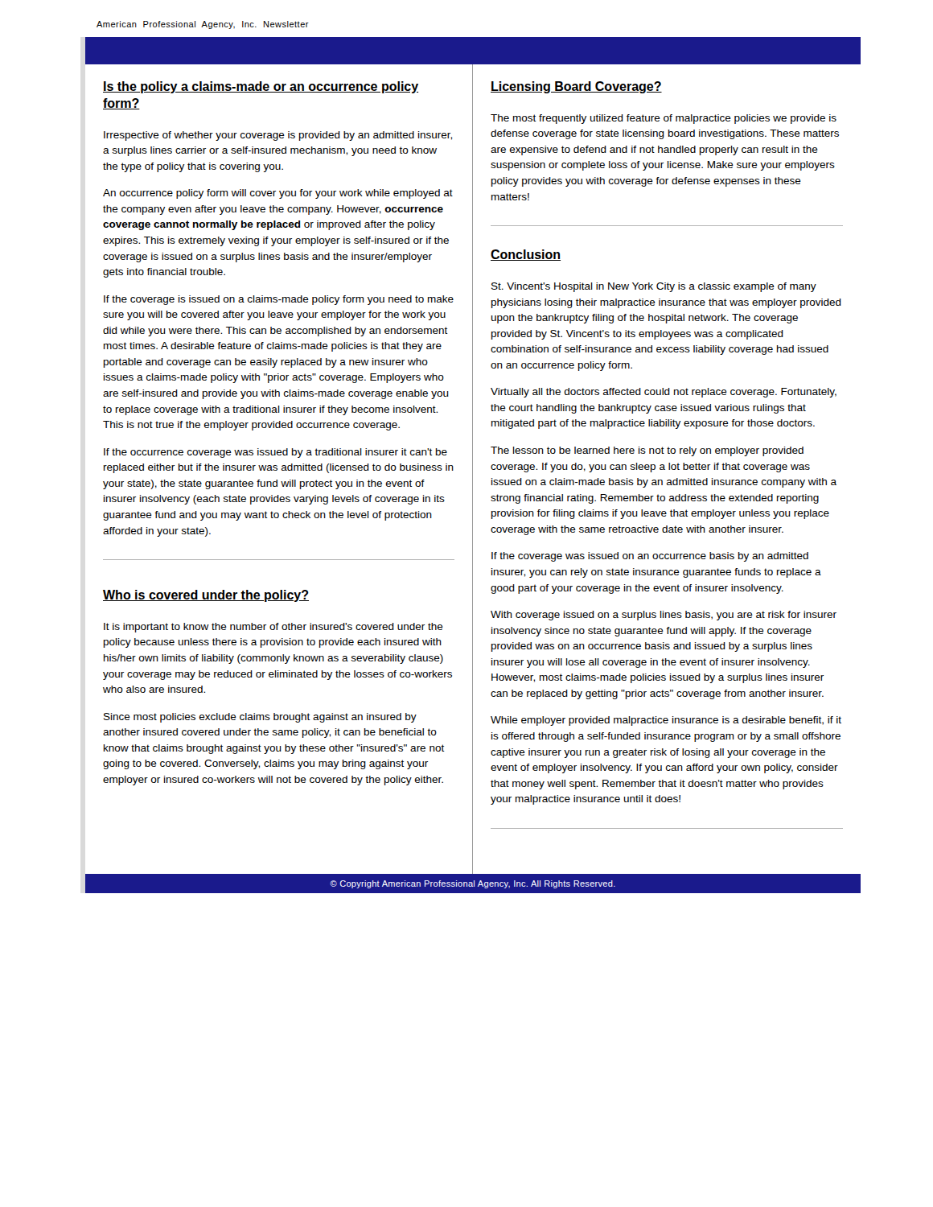American Professional Agency, Inc. Newsletter
Is the policy a claims-made or an occurrence policy form?
Irrespective of whether your coverage is provided by an admitted insurer, a surplus lines carrier or a self-insured mechanism, you need to know the type of policy that is covering you.
An occurrence policy form will cover you for your work while employed at the company even after you leave the company. However, occurrence coverage cannot normally be replaced or improved after the policy expires. This is extremely vexing if your employer is self-insured or if the coverage is issued on a surplus lines basis and the insurer/employer gets into financial trouble.
If the coverage is issued on a claims-made policy form you need to make sure you will be covered after you leave your employer for the work you did while you were there. This can be accomplished by an endorsement most times. A desirable feature of claims-made policies is that they are portable and coverage can be easily replaced by a new insurer who issues a claims-made policy with "prior acts" coverage. Employers who are self-insured and provide you with claims-made coverage enable you to replace coverage with a traditional insurer if they become insolvent. This is not true if the employer provided occurrence coverage.
If the occurrence coverage was issued by a traditional insurer it can't be replaced either but if the insurer was admitted (licensed to do business in your state), the state guarantee fund will protect you in the event of insurer insolvency (each state provides varying levels of coverage in its guarantee fund and you may want to check on the level of protection afforded in your state).
Who is covered under the policy?
It is important to know the number of other insured's covered under the policy because unless there is a provision to provide each insured with his/her own limits of liability (commonly known as a severability clause) your coverage may be reduced or eliminated by the losses of co-workers who also are insured.
Since most policies exclude claims brought against an insured by another insured covered under the same policy, it can be beneficial to know that claims brought against you by these other "insured's" are not going to be covered. Conversely, claims you may bring against your employer or insured co-workers will not be covered by the policy either.
Licensing Board Coverage?
The most frequently utilized feature of malpractice policies we provide is defense coverage for state licensing board investigations. These matters are expensive to defend and if not handled properly can result in the suspension or complete loss of your license. Make sure your employers policy provides you with coverage for defense expenses in these matters!
Conclusion
St. Vincent's Hospital in New York City is a classic example of many physicians losing their malpractice insurance that was employer provided upon the bankruptcy filing of the hospital network. The coverage provided by St. Vincent's to its employees was a complicated combination of self-insurance and excess liability coverage had issued on an occurrence policy form.
Virtually all the doctors affected could not replace coverage. Fortunately, the court handling the bankruptcy case issued various rulings that mitigated part of the malpractice liability exposure for those doctors.
The lesson to be learned here is not to rely on employer provided coverage. If you do, you can sleep a lot better if that coverage was issued on a claim-made basis by an admitted insurance company with a strong financial rating. Remember to address the extended reporting provision for filing claims if you leave that employer unless you replace coverage with the same retroactive date with another insurer.
If the coverage was issued on an occurrence basis by an admitted insurer, you can rely on state insurance guarantee funds to replace a good part of your coverage in the event of insurer insolvency.
With coverage issued on a surplus lines basis, you are at risk for insurer insolvency since no state guarantee fund will apply. If the coverage provided was on an occurrence basis and issued by a surplus lines insurer you will lose all coverage in the event of insurer insolvency. However, most claims-made policies issued by a surplus lines insurer can be replaced by getting "prior acts" coverage from another insurer.
While employer provided malpractice insurance is a desirable benefit, if it is offered through a self-funded insurance program or by a small offshore captive insurer you run a greater risk of losing all your coverage in the event of employer insolvency. If you can afford your own policy, consider that money well spent. Remember that it doesn't matter who provides your malpractice insurance until it does!
© Copyright American Professional Agency, Inc. All Rights Reserved.